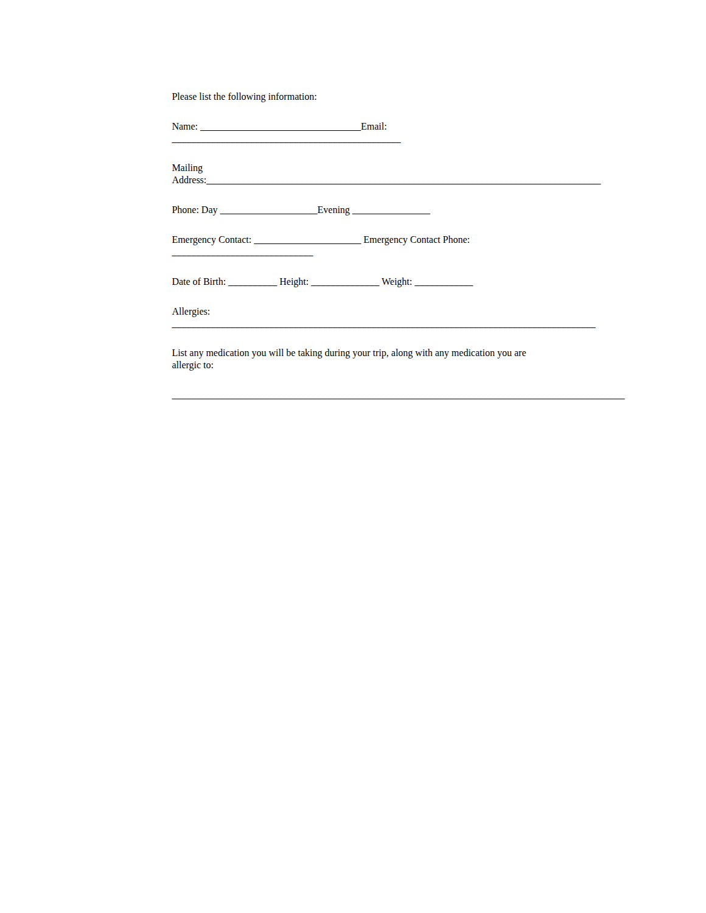Please list the following information:
Name: _________________________________Email: _______________________________________________
Mailing Address:_________________________________________________________________________________
Phone: Day ____________________Evening ________________
Emergency Contact: ______________________ Emergency Contact Phone: _____________________________
Date of Birth: __________ Height: ______________ Weight: ____________
Allergies: _______________________________________________________________________________________
List any medication you will be taking during your trip, along with any medication you are allergic to:
_____________________________________________________________________________________________